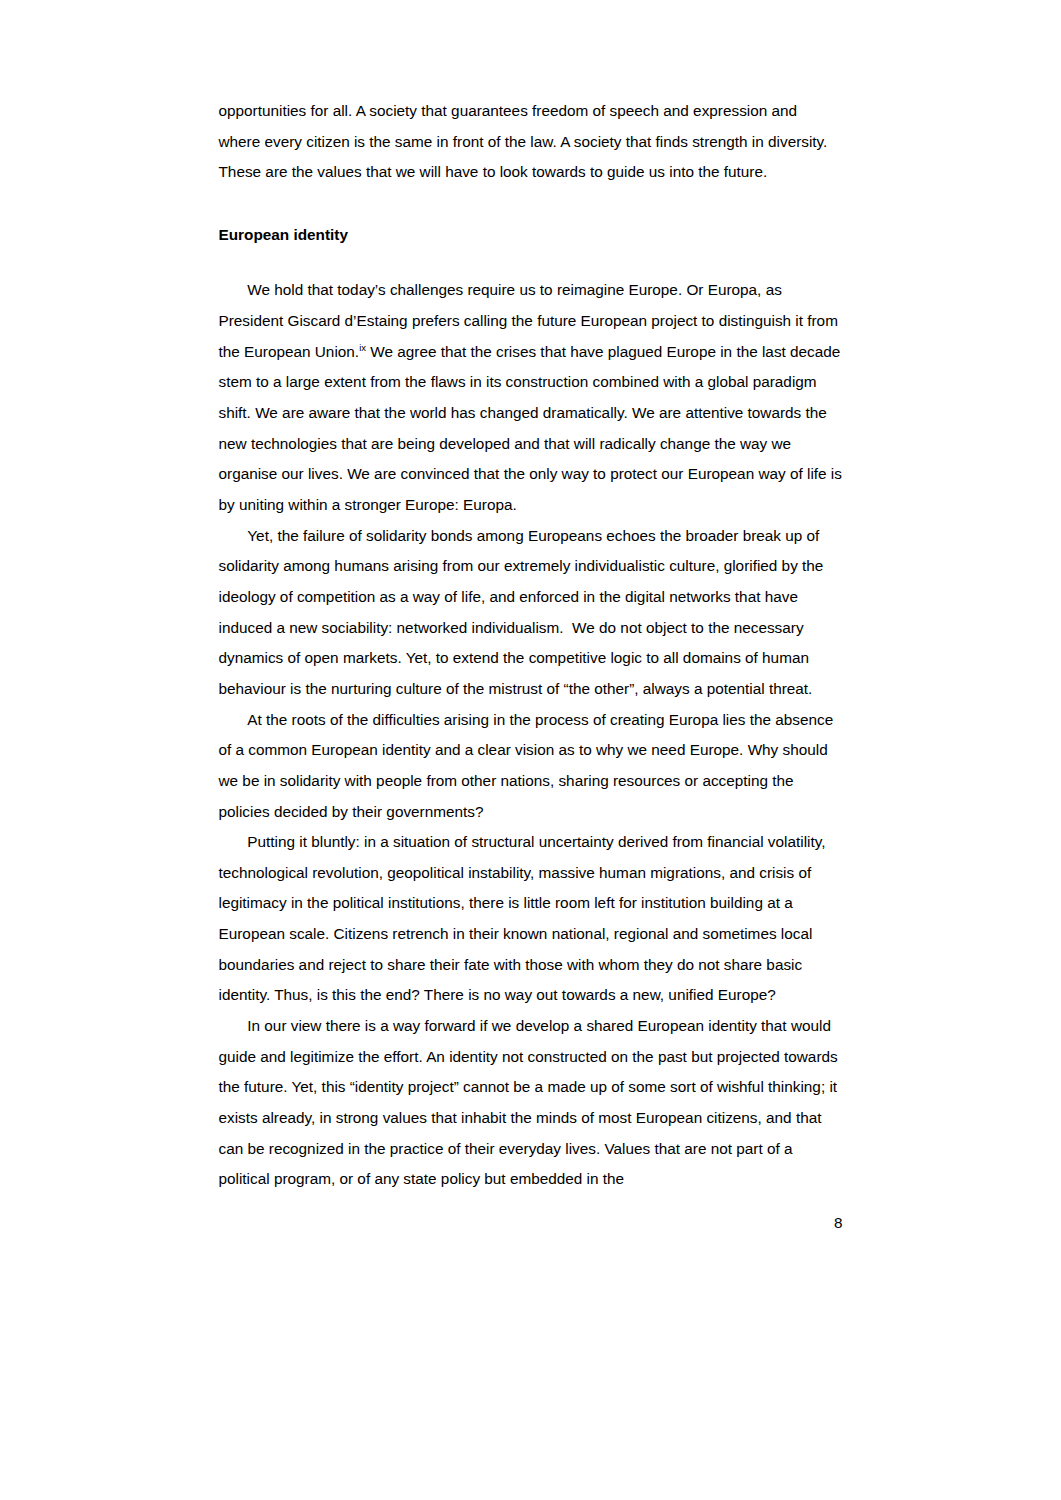opportunities for all. A society that guarantees freedom of speech and expression and where every citizen is the same in front of the law. A society that finds strength in diversity. These are the values that we will have to look towards to guide us into the future.
European identity
We hold that today’s challenges require us to reimagine Europe. Or Europa, as President Giscard d’Estaing prefers calling the future European project to distinguish it from the European Union.ix We agree that the crises that have plagued Europe in the last decade stem to a large extent from the flaws in its construction combined with a global paradigm shift. We are aware that the world has changed dramatically. We are attentive towards the new technologies that are being developed and that will radically change the way we organise our lives. We are convinced that the only way to protect our European way of life is by uniting within a stronger Europe: Europa.
Yet, the failure of solidarity bonds among Europeans echoes the broader break up of solidarity among humans arising from our extremely individualistic culture, glorified by the ideology of competition as a way of life, and enforced in the digital networks that have induced a new sociability: networked individualism. We do not object to the necessary dynamics of open markets. Yet, to extend the competitive logic to all domains of human behaviour is the nurturing culture of the mistrust of “the other”, always a potential threat.
At the roots of the difficulties arising in the process of creating Europa lies the absence of a common European identity and a clear vision as to why we need Europe. Why should we be in solidarity with people from other nations, sharing resources or accepting the policies decided by their governments?
Putting it bluntly: in a situation of structural uncertainty derived from financial volatility, technological revolution, geopolitical instability, massive human migrations, and crisis of legitimacy in the political institutions, there is little room left for institution building at a European scale. Citizens retrench in their known national, regional and sometimes local boundaries and reject to share their fate with those with whom they do not share basic identity. Thus, is this the end? There is no way out towards a new, unified Europe?
In our view there is a way forward if we develop a shared European identity that would guide and legitimize the effort. An identity not constructed on the past but projected towards the future. Yet, this “identity project” cannot be a made up of some sort of wishful thinking; it exists already, in strong values that inhabit the minds of most European citizens, and that can be recognized in the practice of their everyday lives. Values that are not part of a political program, or of any state policy but embedded in the
8